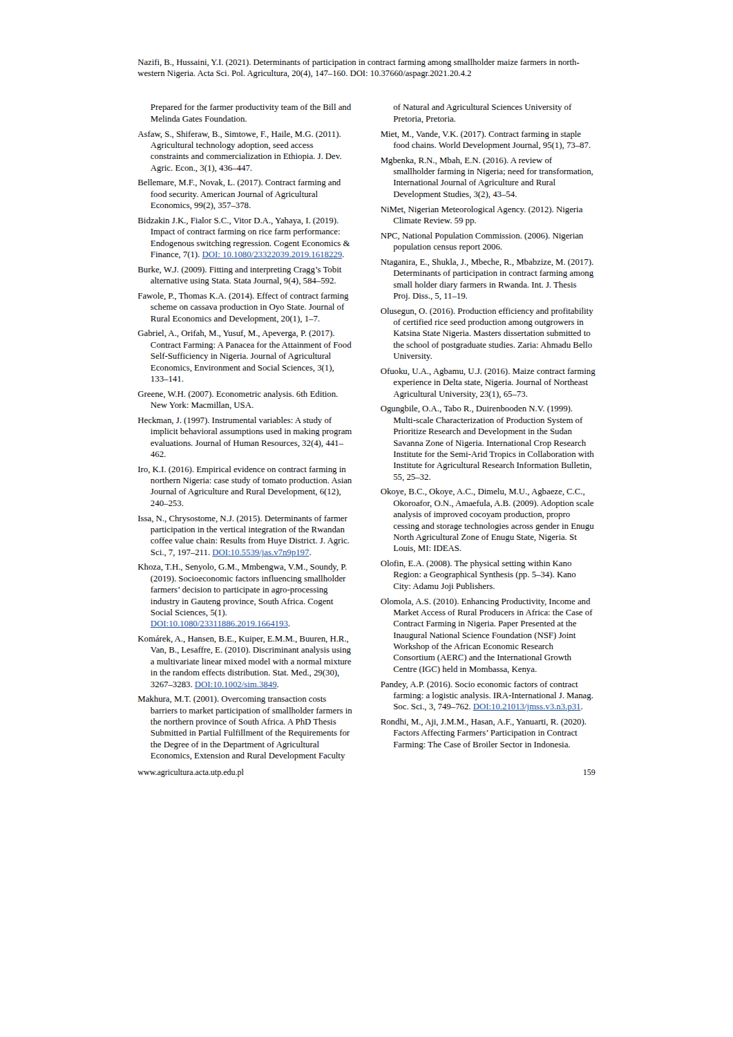Nazifi, B., Hussaini, Y.I. (2021). Determinants of participation in contract farming among smallholder maize farmers in north-western Nigeria. Acta Sci. Pol. Agricultura, 20(4), 147–160. DOI: 10.37660/aspagr.2021.20.4.2
Prepared for the farmer productivity team of the Bill and Melinda Gates Foundation.
Asfaw, S., Shiferaw, B., Simtowe, F., Haile, M.G. (2011). Agricultural technology adoption, seed access constraints and commercialization in Ethiopia. J. Dev. Agric. Econ., 3(1), 436–447.
Bellemare, M.F., Novak, L. (2017). Contract farming and food security. American Journal of Agricultural Economics, 99(2), 357–378.
Bidzakin J.K., Fialor S.C., Vitor D.A., Yahaya, I. (2019). Impact of contract farming on rice farm performance: Endogenous switching regression. Cogent Economics & Finance, 7(1). DOI: 10.1080/23322039.2019.1618229.
Burke, W.J. (2009). Fitting and interpreting Cragg’s Tobit alternative using Stata. Stata Journal, 9(4), 584–592.
Fawole, P., Thomas K.A. (2014). Effect of contract farming scheme on cassava production in Oyo State. Journal of Rural Economics and Development, 20(1), 1–7.
Gabriel, A., Orifah, M., Yusuf, M., Apeverga, P. (2017). Contract Farming: A Panacea for the Attainment of Food Self-Sufficiency in Nigeria. Journal of Agricultural Economics, Environment and Social Sciences, 3(1), 133–141.
Greene, W.H. (2007). Econometric analysis. 6th Edition. New York: Macmillan, USA.
Heckman, J. (1997). Instrumental variables: A study of implicit behavioral assumptions used in making program evaluations. Journal of Human Resources, 32(4), 441–462.
Iro, K.I. (2016). Empirical evidence on contract farming in northern Nigeria: case study of tomato production. Asian Journal of Agriculture and Rural Development, 6(12), 240–253.
Issa, N., Chrysostome, N.J. (2015). Determinants of farmer participation in the vertical integration of the Rwandan coffee value chain: Results from Huye District. J. Agric. Sci., 7, 197–211. DOI:10.5539/jas.v7n9p197.
Khoza, T.H., Senyolo, G.M., Mmbengwa, V.M., Soundy, P. (2019). Socioeconomic factors influencing smallholder farmers’ decision to participate in agro-processing industry in Gauteng province, South Africa. Cogent Social Sciences, 5(1).
DOI:10.1080/23311886.2019.1664193.
Komárek, A., Hansen, B.E., Kuiper, E.M.M., Buuren, H.R., Van, B., Lesaffre, E. (2010). Discriminant analysis using a multivariate linear mixed model with a normal mixture in the random effects distribution. Stat. Med., 29(30), 3267–3283. DOI:10.1002/sim.3849.
Makhura, M.T. (2001). Overcoming transaction costs barriers to market participation of smallholder farmers in the northern province of South Africa. A PhD Thesis Submitted in Partial Fulfillment of the Requirements for the Degree of in the Department of Agricultural Economics, Extension and Rural Development Faculty
of Natural and Agricultural Sciences University of Pretoria, Pretoria.
Miet, M., Vande, V.K. (2017). Contract farming in staple food chains. World Development Journal, 95(1), 73–87.
Mgbenka, R.N., Mbah, E.N. (2016). A review of smallholder farming in Nigeria; need for transformation, International Journal of Agriculture and Rural Development Studies, 3(2), 43–54.
NiMet, Nigerian Meteorological Agency. (2012). Nigeria Climate Review. 59 pp.
NPC, National Population Commission. (2006). Nigerian population census report 2006.
Ntaganira, E., Shukla, J., Mbeche, R., Mbabzize, M. (2017). Determinants of participation in contract farming among small holder diary farmers in Rwanda. Int. J. Thesis Proj. Diss., 5, 11–19.
Olusegun, O. (2016). Production efficiency and profitability of certified rice seed production among outgrowers in Katsina State Nigeria. Masters dissertation submitted to the school of postgraduate studies. Zaria: Ahmadu Bello University.
Ofuoku, U.A., Agbamu, U.J. (2016). Maize contract farming experience in Delta state, Nigeria. Journal of Northeast Agricultural University, 23(1), 65–73.
Ogungbile, O.A., Tabo R., Duirenbooden N.V. (1999). Multi-scale Characterization of Production System of Prioritize Research and Development in the Sudan Savanna Zone of Nigeria. International Crop Research Institute for the Semi-Arid Tropics in Collaboration with Institute for Agricultural Research Information Bulletin, 55, 25–32.
Okoye, B.C., Okoye, A.C., Dimelu, M.U., Agbaeze, C.C., Okoroafor, O.N., Amaefula, A.B. (2009). Adoption scale analysis of improved cocoyam production, propro cessing and storage technologies across gender in Enugu North Agricultural Zone of Enugu State, Nigeria. St Louis, MI: IDEAS.
Olofin, E.A. (2008). The physical setting within Kano Region: a Geographical Synthesis (pp. 5–34). Kano City: Adamu Joji Publishers.
Olomola, A.S. (2010). Enhancing Productivity, Income and Market Access of Rural Producers in Africa: the Case of Contract Farming in Nigeria. Paper Presented at the Inaugural National Science Foundation (NSF) Joint Workshop of the African Economic Research Consortium (AERC) and the International Growth Centre (IGC) held in Mombassa, Kenya.
Pandey, A.P. (2016). Socio economic factors of contract farming: a logistic analysis. IRA-International J. Manag. Soc. Sci., 3, 749–762. DOI:10.21013/jmss.v3.n3.p31.
Rondhi, M., Aji, J.M.M., Hasan, A.F., Yanuarti, R. (2020). Factors Affecting Farmers’ Participation in Contract Farming: The Case of Broiler Sector in Indonesia.
www.agricultura.acta.utp.edu.pl 159